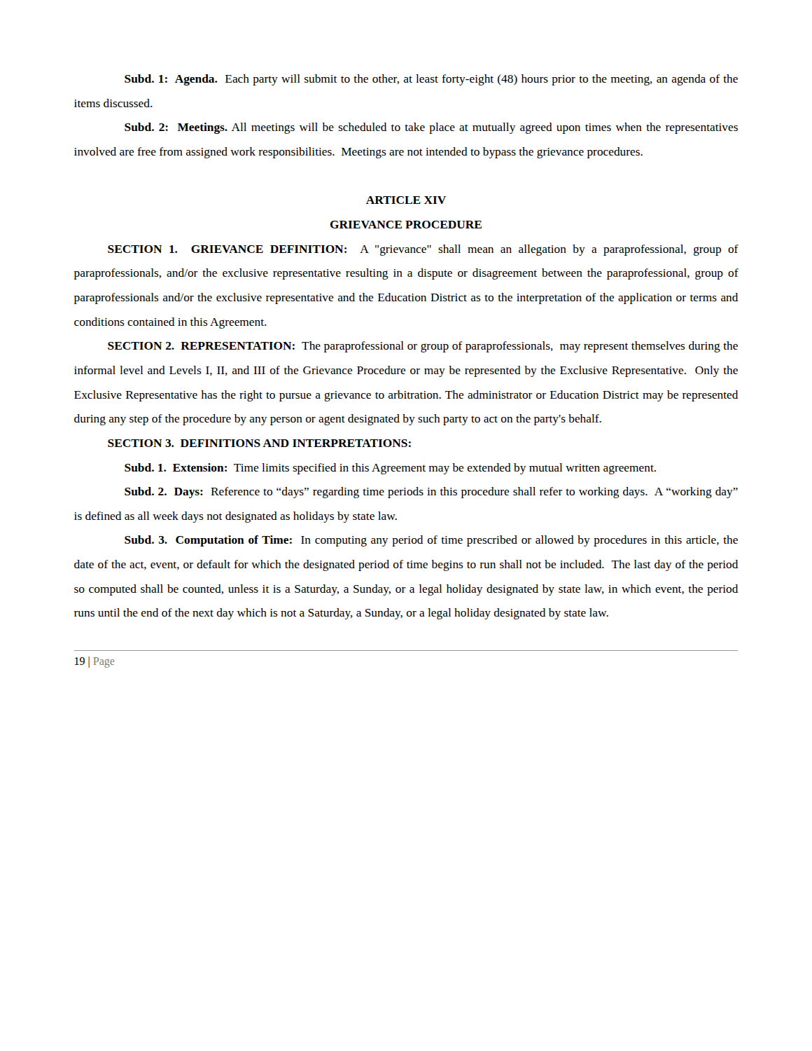Subd. 1: Agenda. Each party will submit to the other, at least forty-eight (48) hours prior to the meeting, an agenda of the items discussed.
Subd. 2: Meetings. All meetings will be scheduled to take place at mutually agreed upon times when the representatives involved are free from assigned work responsibilities. Meetings are not intended to bypass the grievance procedures.
ARTICLE XIV
GRIEVANCE PROCEDURE
SECTION 1. GRIEVANCE DEFINITION: A "grievance" shall mean an allegation by a paraprofessional, group of paraprofessionals, and/or the exclusive representative resulting in a dispute or disagreement between the paraprofessional, group of paraprofessionals and/or the exclusive representative and the Education District as to the interpretation of the application or terms and conditions contained in this Agreement.
SECTION 2. REPRESENTATION: The paraprofessional or group of paraprofessionals, may represent themselves during the informal level and Levels I, II, and III of the Grievance Procedure or may be represented by the Exclusive Representative. Only the Exclusive Representative has the right to pursue a grievance to arbitration. The administrator or Education District may be represented during any step of the procedure by any person or agent designated by such party to act on the party's behalf.
SECTION 3. DEFINITIONS AND INTERPRETATIONS:
Subd. 1. Extension: Time limits specified in this Agreement may be extended by mutual written agreement.
Subd. 2. Days: Reference to “days” regarding time periods in this procedure shall refer to working days. A “working day” is defined as all week days not designated as holidays by state law.
Subd. 3. Computation of Time: In computing any period of time prescribed or allowed by procedures in this article, the date of the act, event, or default for which the designated period of time begins to run shall not be included. The last day of the period so computed shall be counted, unless it is a Saturday, a Sunday, or a legal holiday designated by state law, in which event, the period runs until the end of the next day which is not a Saturday, a Sunday, or a legal holiday designated by state law.
19 | Page